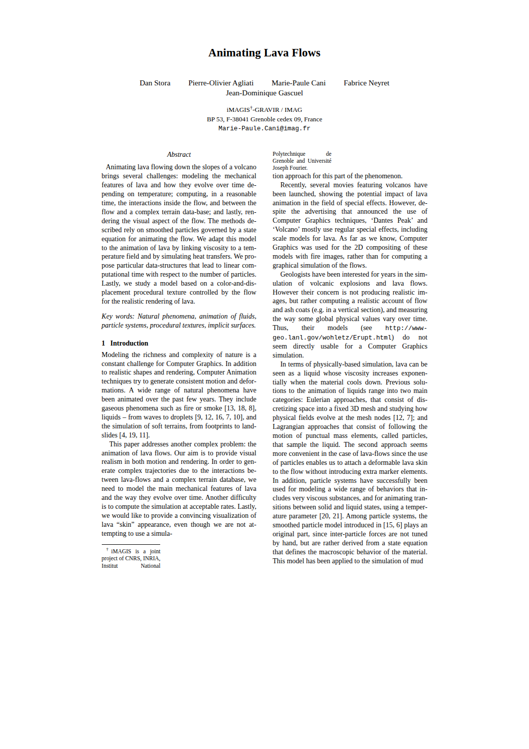Animating Lava Flows
Dan Stora Pierre-Olivier Agliati Marie-Paule Cani Fabrice Neyret Jean-Dominique Gascuel
iMAGIS†-GRAVIR / IMAG
BP 53, F-38041 Grenoble cedex 09, France
Marie-Paule.Cani@imag.fr
Abstract
Animating lava flowing down the slopes of a volcano brings several challenges: modeling the mechanical features of lava and how they evolve over time depending on temperature; computing, in a reasonable time, the interactions inside the flow, and between the flow and a complex terrain data-base; and lastly, rendering the visual aspect of the flow. The methods described rely on smoothed particles governed by a state equation for animating the flow. We adapt this model to the animation of lava by linking viscosity to a temperature field and by simulating heat transfers. We propose particular data-structures that lead to linear computational time with respect to the number of particles. Lastly, we study a model based on a color-and-displacement procedural texture controlled by the flow for the realistic rendering of lava.
Key words: Natural phenomena, animation of fluids, particle systems, procedural textures, implicit surfaces.
1 Introduction
Modeling the richness and complexity of nature is a constant challenge for Computer Graphics. In addition to realistic shapes and rendering, Computer Animation techniques try to generate consistent motion and deformations. A wide range of natural phenomena have been animated over the past few years. They include gaseous phenomena such as fire or smoke [13, 18, 8], liquids – from waves to droplets [9, 12, 16, 7, 10], and the simulation of soft terrains, from footprints to landslides [4, 19, 11].
This paper addresses another complex problem: the animation of lava flows. Our aim is to provide visual realism in both motion and rendering. In order to generate complex trajectories due to the interactions between lava-flows and a complex terrain database, we need to model the main mechanical features of lava and the way they evolve over time. Another difficulty is to compute the simulation at acceptable rates. Lastly, we would like to provide a convincing visualization of lava “skin” appearance, even though we are not attempting to use a simula-
†iMAGIS is a joint project of CNRS, INRIA, Institut National Polytechnique de Grenoble and Université Joseph Fourier.
tion approach for this part of the phenomenon.
Recently, several movies featuring volcanos have been launched, showing the potential impact of lava animation in the field of special effects. However, despite the advertising that announced the use of Computer Graphics techniques, ‘Dantes Peak’ and ‘Volcano’ mostly use regular special effects, including scale models for lava. As far as we know, Computer Graphics was used for the 2D compositing of these models with fire images, rather than for computing a graphical simulation of the flows.
Geologists have been interested for years in the simulation of volcanic explosions and lava flows. However their concern is not producing realistic images, but rather computing a realistic account of flow and ash coats (e.g. in a vertical section), and measuring the way some global physical values vary over time. Thus, their models (see http://www-geo.lanl.gov/wohletz/Erupt.html) do not seem directly usable for a Computer Graphics simulation.
In terms of physically-based simulation, lava can be seen as a liquid whose viscosity increases exponentially when the material cools down. Previous solutions to the animation of liquids range into two main categories: Eulerian approaches, that consist of discretizing space into a fixed 3D mesh and studying how physical fields evolve at the mesh nodes [12, 7]; and Lagrangian approaches that consist of following the motion of punctual mass elements, called particles, that sample the liquid. The second approach seems more convenient in the case of lava-flows since the use of particles enables us to attach a deformable lava skin to the flow without introducing extra marker elements. In addition, particle systems have successfully been used for modeling a wide range of behaviors that includes very viscous substances, and for animating transitions between solid and liquid states, using a temperature parameter [20, 21]. Among particle systems, the smoothed particle model introduced in [15, 6] plays an original part, since inter-particle forces are not tuned by hand, but are rather derived from a state equation that defines the macroscopic behavior of the material. This model has been applied to the simulation of mud